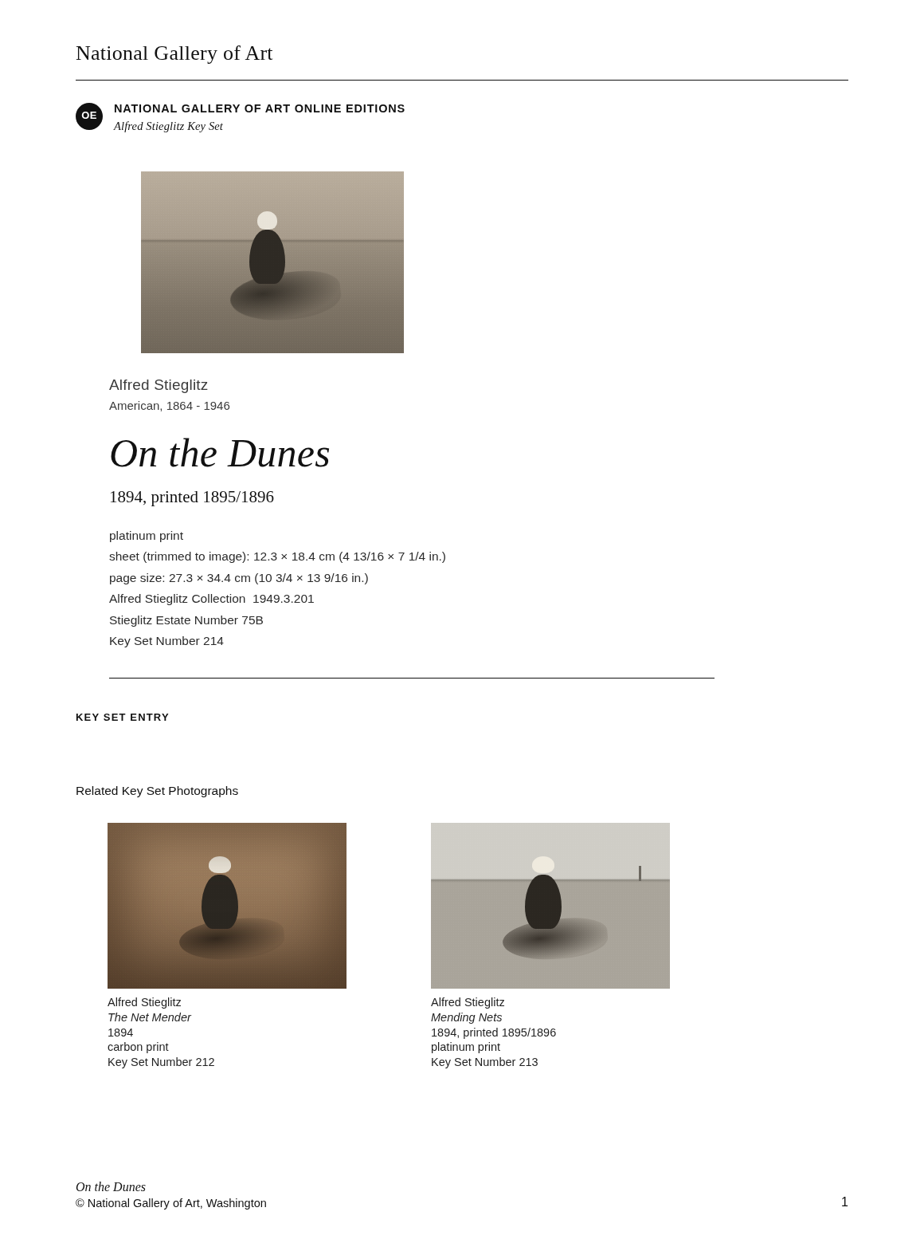National Gallery of Art
OE
National Gallery of Art Online Editions
Alfred Stieglitz Key Set
Alfred Stieglitz
American, 1864 - 1946
On the Dunes
1894, printed 1895/1896
platinum print
sheet (trimmed to image): 12.3 × 18.4 cm (4 13/16 × 7 1/4 in.)
page size: 27.3 × 34.4 cm (10 3/4 × 13 9/16 in.)
Alfred Stieglitz Collection 1949.3.201
Stieglitz Estate Number 75B
Key Set Number 214
Key Set Entry
Related Key Set Photographs
Alfred Stieglitz
The Net Mender
1894
carbon print
Key Set Number 212
Alfred Stieglitz
Mending Nets
1894, printed 1895/1896
platinum print
Key Set Number 213
On the Dunes
© National Gallery of Art, Washington
1